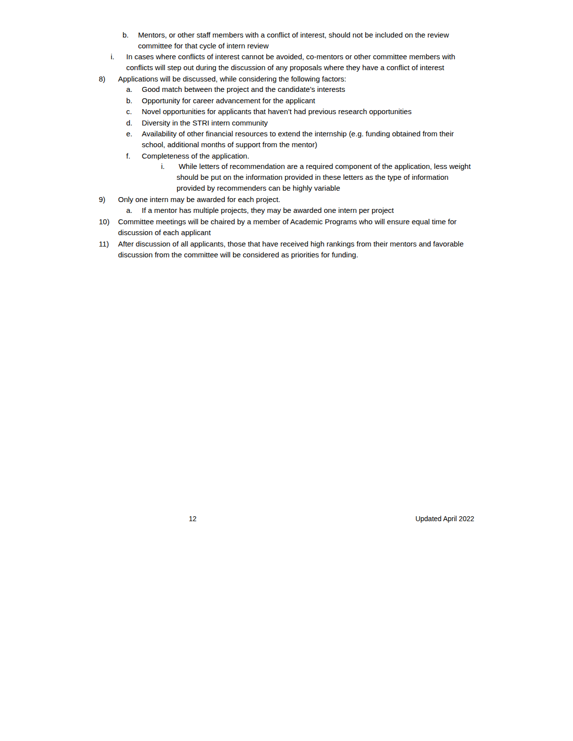b. Mentors, or other staff members with a conflict of interest, should not be included on the review committee for that cycle of intern review
i. In cases where conflicts of interest cannot be avoided, co-mentors or other committee members with conflicts will step out during the discussion of any proposals where they have a conflict of interest
8) Applications will be discussed, while considering the following factors:
a. Good match between the project and the candidate’s interests
b. Opportunity for career advancement for the applicant
c. Novel opportunities for applicants that haven’t had previous research opportunities
d. Diversity in the STRI intern community
e. Availability of other financial resources to extend the internship (e.g. funding obtained from their school, additional months of support from the mentor)
f. Completeness of the application.
i. While letters of recommendation are a required component of the application, less weight should be put on the information provided in these letters as the type of information provided by recommenders can be highly variable
9) Only one intern may be awarded for each project.
a. If a mentor has multiple projects, they may be awarded one intern per project
10) Committee meetings will be chaired by a member of Academic Programs who will ensure equal time for discussion of each applicant
11) After discussion of all applicants, those that have received high rankings from their mentors and favorable discussion from the committee will be considered as priorities for funding.
12 Updated April 2022